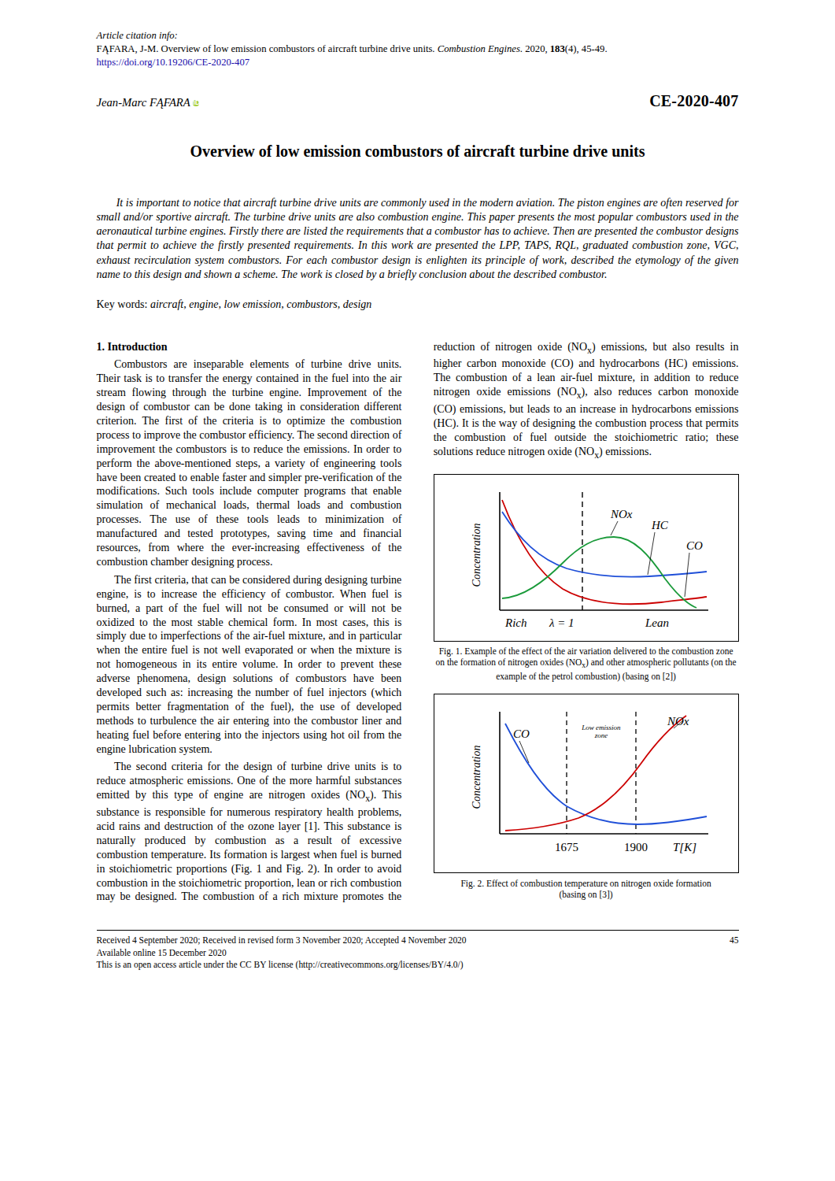Article citation info:
FĄFARA, J-M. Overview of low emission combustors of aircraft turbine drive units. Combustion Engines. 2020, 183(4), 45-49.
https://doi.org/10.19206/CE-2020-407
Jean-Marc FĄFARA iD
CE-2020-407
Overview of low emission combustors of aircraft turbine drive units
It is important to notice that aircraft turbine drive units are commonly used in the modern aviation. The piston engines are often reserved for small and/or sportive aircraft. The turbine drive units are also combustion engine. This paper presents the most popular combustors used in the aeronautical turbine engines. Firstly there are listed the requirements that a combustor has to achieve. Then are presented the combustor designs that permit to achieve the firstly presented requirements. In this work are presented the LPP, TAPS, RQL, graduated combustion zone, VGC, exhaust recirculation system combustors. For each combustor design is enlighten its principle of work, described the etymology of the given name to this design and shown a scheme. The work is closed by a briefly conclusion about the described combustor.
Key words: aircraft, engine, low emission, combustors, design
1. Introduction
Combustors are inseparable elements of turbine drive units. Their task is to transfer the energy contained in the fuel into the air stream flowing through the turbine engine. Improvement of the design of combustor can be done taking in consideration different criterion. The first of the criteria is to optimize the combustion process to improve the combustor efficiency. The second direction of improvement the combustors is to reduce the emissions. In order to perform the above-mentioned steps, a variety of engineering tools have been created to enable faster and simpler pre-verification of the modifications. Such tools include computer programs that enable simulation of mechanical loads, thermal loads and combustion processes. The use of these tools leads to minimization of manufactured and tested prototypes, saving time and financial resources, from where the ever-increasing effectiveness of the combustion chamber designing process.
The first criteria, that can be considered during designing turbine engine, is to increase the efficiency of combustor. When fuel is burned, a part of the fuel will not be consumed or will not be oxidized to the most stable chemical form. In most cases, this is simply due to imperfections of the air-fuel mixture, and in particular when the entire fuel is not well evaporated or when the mixture is not homogeneous in its entire volume. In order to prevent these adverse phenomena, design solutions of combustors have been developed such as: increasing the number of fuel injectors (which permits better fragmentation of the fuel), the use of developed methods to turbulence the air entering into the combustor liner and heating fuel before entering into the injectors using hot oil from the engine lubrication system.
The second criteria for the design of turbine drive units is to reduce atmospheric emissions. One of the more harmful substances emitted by this type of engine are nitrogen oxides (NOx). This substance is responsible for numerous respiratory health problems, acid rains and destruction of the ozone layer [1]. This substance is naturally produced by combustion as a result of excessive combustion temperature. Its formation is largest when fuel is burned in stoichiometric proportions (Fig. 1 and Fig. 2). In order to avoid combustion in the stoichiometric proportion, lean or rich combustion may be designed. The combustion of a rich mixture promotes the reduction of nitrogen oxide (NOx) emissions, but also results in higher carbon monoxide (CO) and hydrocarbons (HC) emissions. The combustion of a lean air-fuel mixture, in addition to reduce nitrogen oxide emissions (NOx), also reduces carbon monoxide (CO) emissions, but leads to an increase in hydrocarbons emissions (HC). It is the way of designing the combustion process that permits the combustion of fuel outside the stoichiometric ratio; these solutions reduce nitrogen oxide (NOx) emissions.
Concentration NOx HC CO Rich λ = 1 Lean
Fig. 1. Example of the effect of the air variation delivered to the combustion zone on the formation of nitrogen oxides (NOx) and other atmospheric pollutants (on the example of the petrol combustion) (basing on [2])
Concentration Low emission zone CO NOx 1675 1900 T[K]
Fig. 2. Effect of combustion temperature on nitrogen oxide formation
(basing on [3])
Received 4 September 2020; Received in revised form 3 November 2020; Accepted 4 November 2020
45
Available online 15 December 2020
This is an open access article under the CC BY license (http://creativecommons.org/licenses/BY/4.0/)